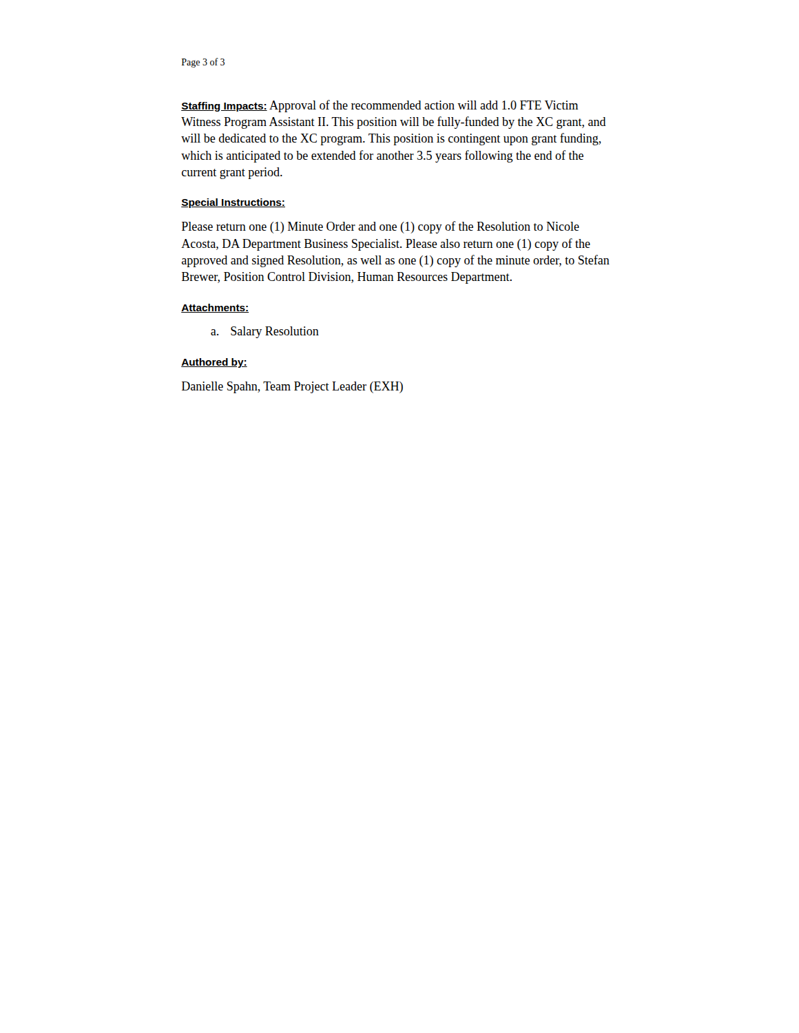Page 3 of 3
Staffing Impacts: Approval of the recommended action will add 1.0 FTE Victim Witness Program Assistant II. This position will be fully-funded by the XC grant, and will be dedicated to the XC program. This position is contingent upon grant funding, which is anticipated to be extended for another 3.5 years following the end of the current grant period.
Special Instructions:
Please return one (1) Minute Order and one (1) copy of the Resolution to Nicole Acosta, DA Department Business Specialist. Please also return one (1) copy of the approved and signed Resolution, as well as one (1) copy of the minute order, to Stefan Brewer, Position Control Division, Human Resources Department.
Attachments:
Salary Resolution
Authored by:
Danielle Spahn, Team Project Leader (EXH)